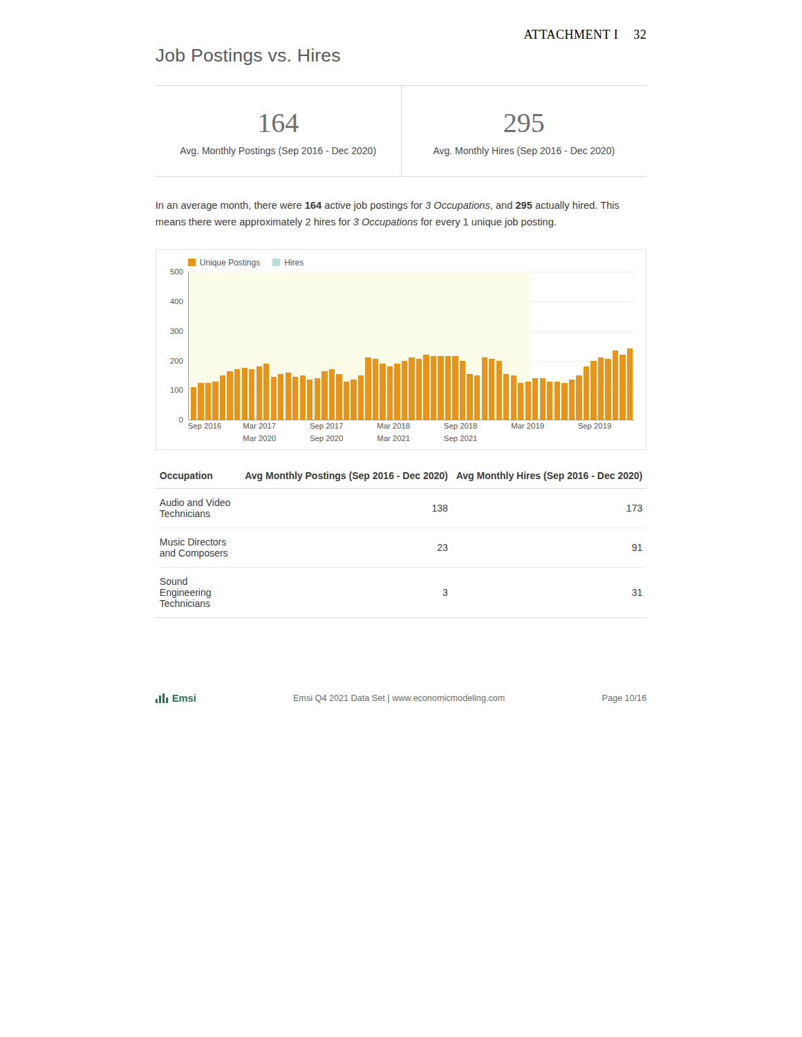ATTACHMENT I32
Job Postings vs. Hires
164
Avg. Monthly Postings (Sep 2016 - Dec 2020)
295
Avg. Monthly Hires (Sep 2016 - Dec 2020)
In an average month, there were 164 active job postings for 3 Occupations, and 295 actually hired. This means there were approximately 2 hires for 3 Occupations for every 1 unique job posting.
Unique Postings Hires
500 400 300 200 100 0
Sep 2016 Mar 2017 Sep 2017 Mar 2018 Sep 2018 Mar 2019 Sep 2019
.
. Mar 2020 Sep 2020 Mar 2021 Sep 2021
| Occupation | Avg Monthly Postings (Sep 2016 - Dec 2020) | Avg Monthly Hires (Sep 2016 - Dec 2020) |
| --- | --- | --- |
| Audio and Video Technicians | 138 | 173 |
| Music Directors and Composers | 23 | 91 |
| Sound Engineering Technicians | 3 | 31 |
Emsi
Emsi Q4 2021 Data Set | www.economicmodeling.com
Page 10/16